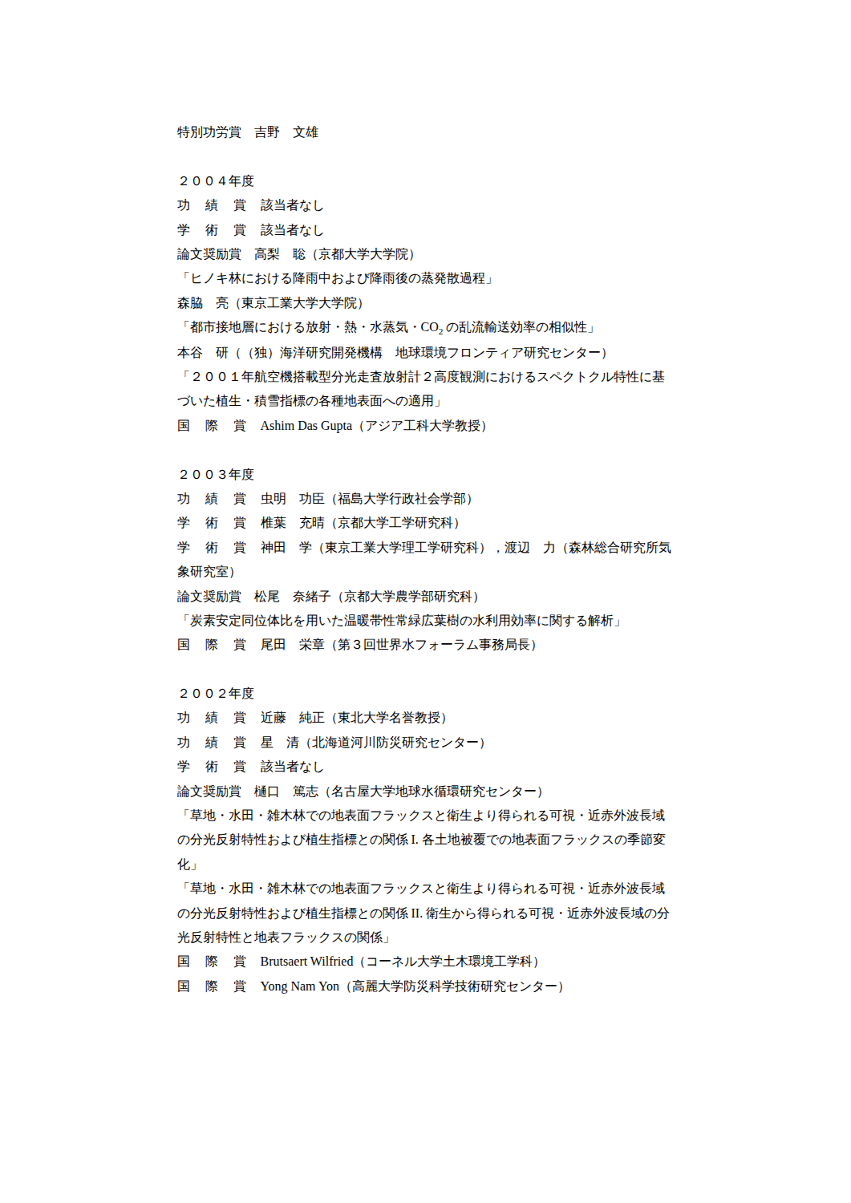特別功労賞　吉野　文雄
２００４年度
功　績　賞　該当者なし
学　術　賞　該当者なし
論文奨励賞　高梨　聡（京都大学大学院）
「ヒノキ林における降雨中および降雨後の蒸発散過程」
森脇　亮（東京工業大学大学院）
「都市接地層における放射・熱・水蒸気・CO2 の乱流輸送効率の相似性」
本谷　研（（独）海洋研究開発機構　地球環境フロンティア研究センター）
「２００１年航空機搭載型分光走査放射計２高度観測におけるスペクトクル特性に基づいた植生・積雪指標の各種地表面への適用」
国　際　賞　Ashim Das Gupta（アジア工科大学教授）
２００３年度
功　績　賞　虫明　功臣（福島大学行政社会学部）
学　術　賞　椎葉　充晴（京都大学工学研究科）
学　術　賞　神田　学（東京工業大学理工学研究科），渡辺　力（森林総合研究所気象研究室）
論文奨励賞　松尾　奈緒子（京都大学農学部研究科）
「炭素安定同位体比を用いた温暖帯性常緑広葉樹の水利用効率に関する解析」
国　際　賞　尾田　栄章（第３回世界水フォーラム事務局長）
２００２年度
功　績　賞　近藤　純正（東北大学名誉教授）
功　績　賞　星　清（北海道河川防災研究センター）
学　術　賞　該当者なし
論文奨励賞　樋口　篤志（名古屋大学地球水循環研究センター）
「草地・水田・雑木林での地表面フラックスと衛生より得られる可視・近赤外波長域の分光反射特性および植生指標との関係 I. 各土地被覆での地表面フラックスの季節変化」
「草地・水田・雑木林での地表面フラックスと衛生より得られる可視・近赤外波長域の分光反射特性および植生指標との関係 II. 衛生から得られる可視・近赤外波長域の分光反射特性と地表フラックスの関係」
国　際　賞　Brutsaert Wilfried（コーネル大学土木環境工学科）
国　際　賞　Yong Nam Yon（高麗大学防災科学技術研究センター）